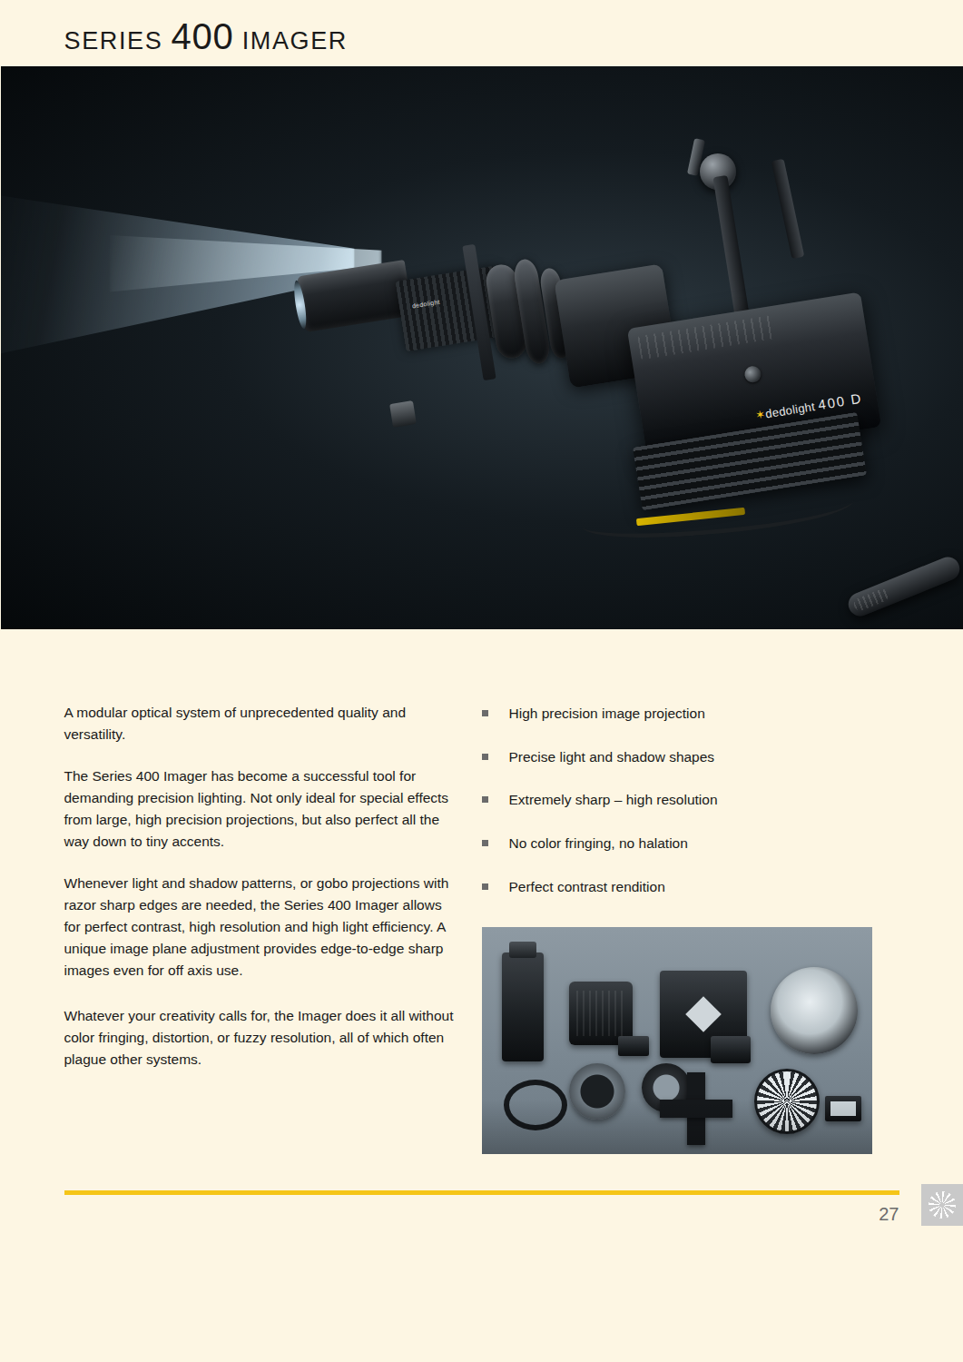Series 400 Imager
dedolight
✶dedolight 400 D
A modular optical system of unprecedented quality and versatility.
The Series 400 Imager has become a successful tool for demanding precision lighting. Not only ideal for special effects from large, high precision projections, but also perfect all the way down to tiny accents.
Whenever light and shadow patterns, or gobo projections with razor sharp edges are needed, the Series 400 Imager allows for perfect contrast, high resolution and high light efficiency. A unique image plane adjustment provides edge-to-edge sharp images even for off axis use.
Whatever your creativity calls for, the Imager does it all without color fringing, distortion, or fuzzy resolution, all of which often plague other systems.
High precision image projection
Precise light and shadow shapes
Extremely sharp – high resolution
No color fringing, no halation
Perfect contrast rendition
27